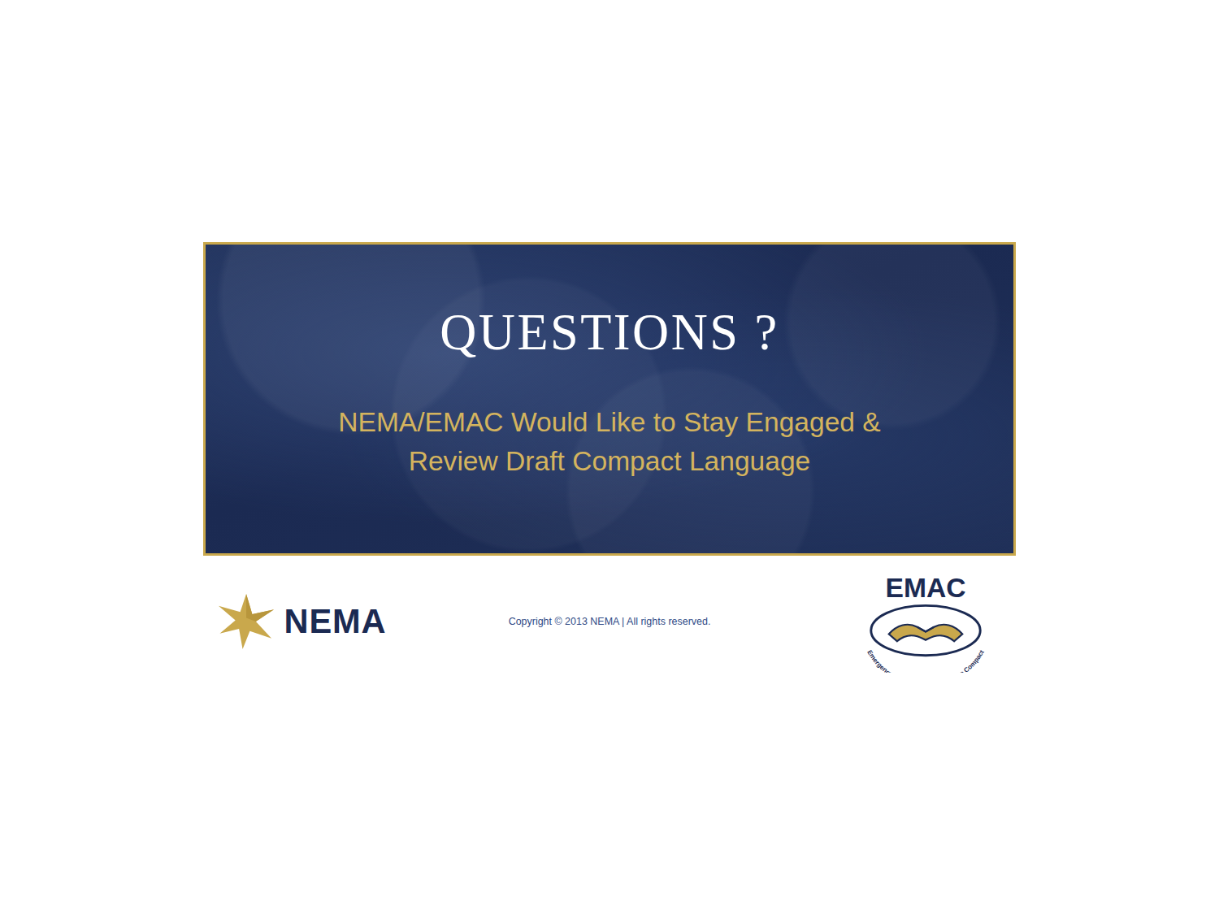QUESTIONS ?
NEMA/EMAC Would Like to Stay Engaged & Review Draft Compact Language
NEMA
Copyright © 2013 NEMA | All rights reserved.
EMAC Emergency Management Assistance Compact